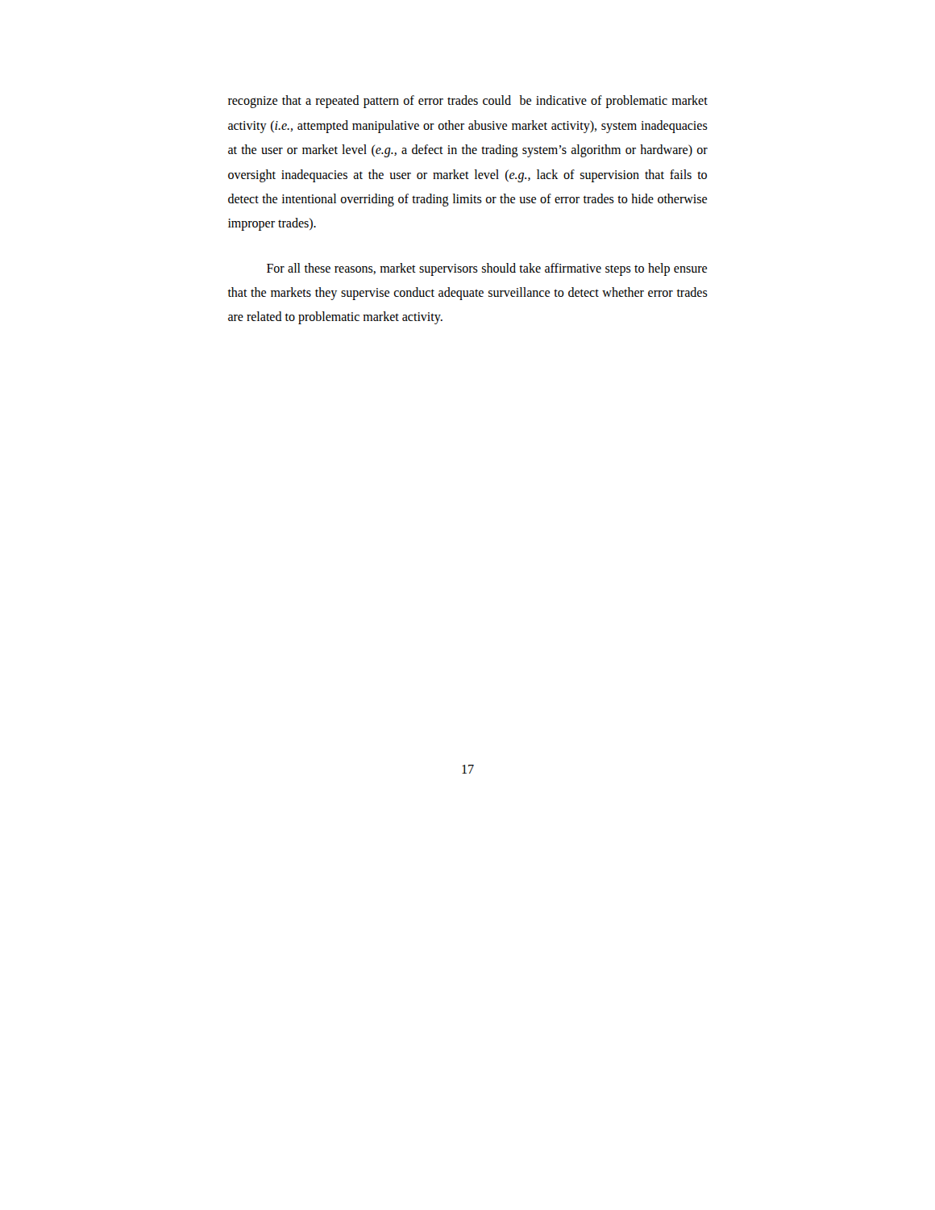recognize that a repeated pattern of error trades could be indicative of problematic market activity (i.e., attempted manipulative or other abusive market activity), system inadequacies at the user or market level (e.g., a defect in the trading system’s algorithm or hardware) or oversight inadequacies at the user or market level (e.g., lack of supervision that fails to detect the intentional overriding of trading limits or the use of error trades to hide otherwise improper trades).
For all these reasons, market supervisors should take affirmative steps to help ensure that the markets they supervise conduct adequate surveillance to detect whether error trades are related to problematic market activity.
17